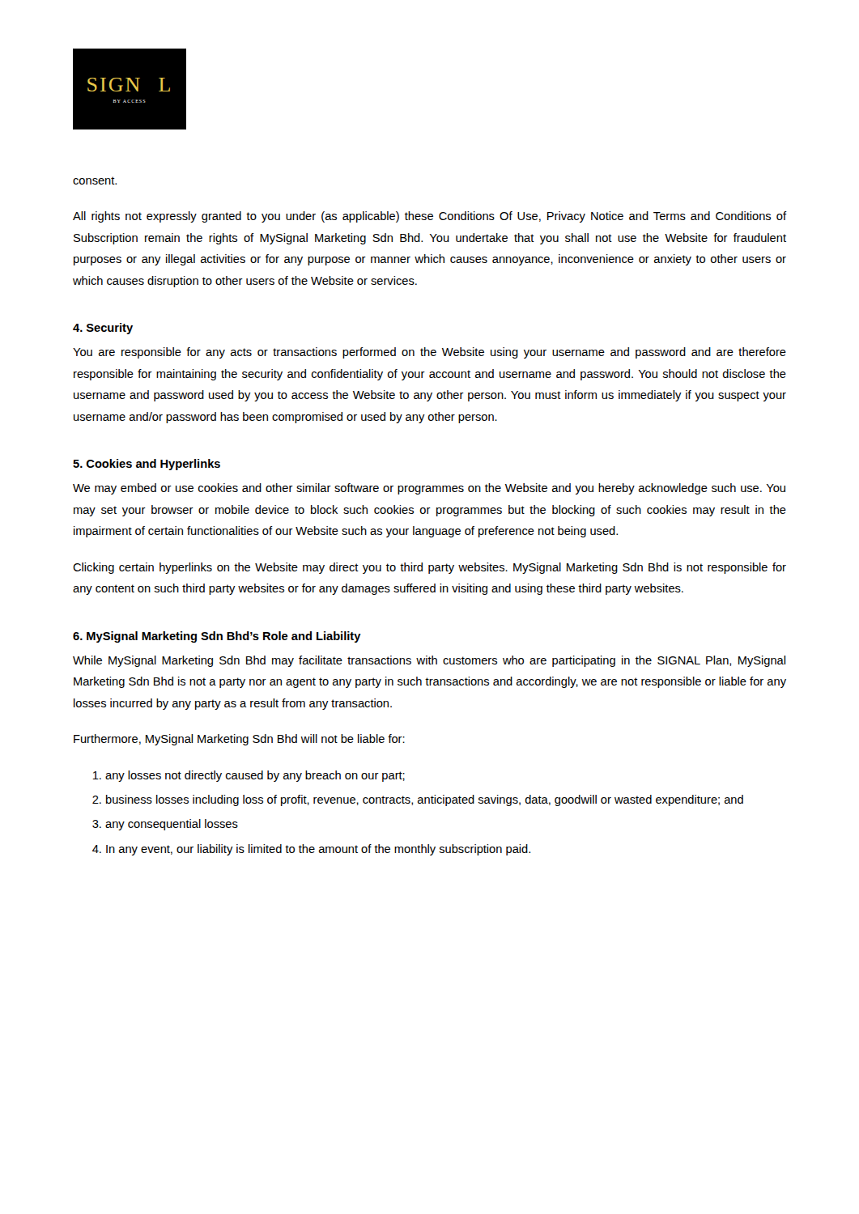SIGN⃞LBY ACCESS
consent.
All rights not expressly granted to you under (as applicable) these Conditions Of Use, Privacy Notice and Terms and Conditions of Subscription remain the rights of MySignal Marketing Sdn Bhd. You undertake that you shall not use the Website for fraudulent purposes or any illegal activities or for any purpose or manner which causes annoyance, inconvenience or anxiety to other users or which causes disruption to other users of the Website or services.
4. Security
You are responsible for any acts or transactions performed on the Website using your username and password and are therefore responsible for maintaining the security and confidentiality of your account and username and password. You should not disclose the username and password used by you to access the Website to any other person. You must inform us immediately if you suspect your username and/or password has been compromised or used by any other person.
5. Cookies and Hyperlinks
We may embed or use cookies and other similar software or programmes on the Website and you hereby acknowledge such use. You may set your browser or mobile device to block such cookies or programmes but the blocking of such cookies may result in the impairment of certain functionalities of our Website such as your language of preference not being used.
Clicking certain hyperlinks on the Website may direct you to third party websites. MySignal Marketing Sdn Bhd is not responsible for any content on such third party websites or for any damages suffered in visiting and using these third party websites.
6. MySignal Marketing Sdn Bhd’s Role and Liability
While MySignal Marketing Sdn Bhd may facilitate transactions with customers who are participating in the SIGNAL Plan, MySignal Marketing Sdn Bhd is not a party nor an agent to any party in such transactions and accordingly, we are not responsible or liable for any losses incurred by any party as a result from any transaction.
Furthermore, MySignal Marketing Sdn Bhd will not be liable for:
any losses not directly caused by any breach on our part;
business losses including loss of profit, revenue, contracts, anticipated savings, data, goodwill or wasted expenditure; and
any consequential losses
In any event, our liability is limited to the amount of the monthly subscription paid.